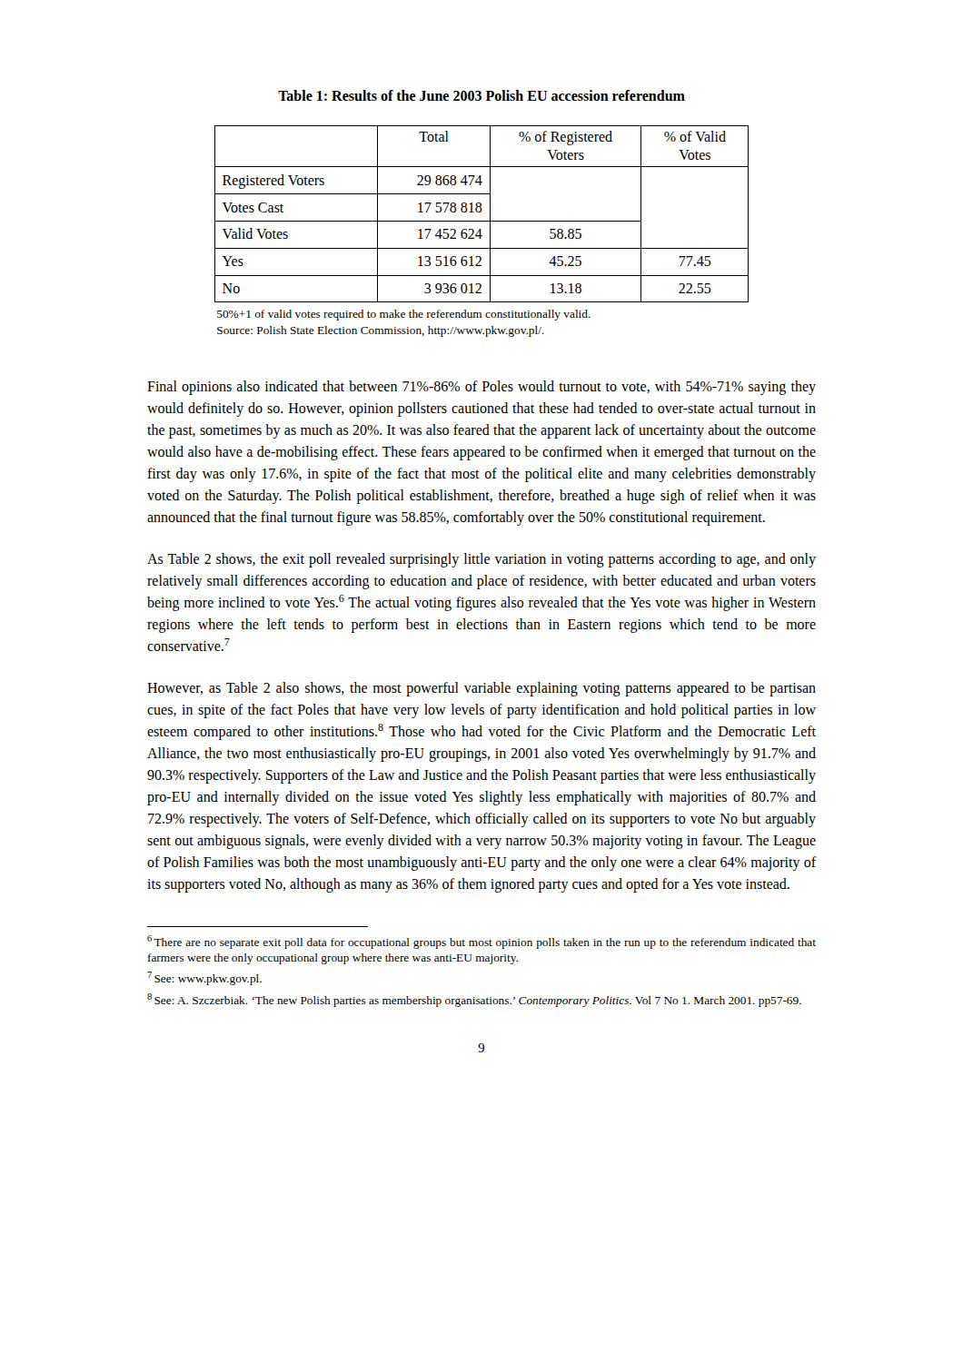Table 1: Results of the June 2003 Polish EU accession referendum
| | Total | % of Registered Voters | % of Valid Votes |
| --- | --- | --- | --- |
| Registered Voters | 29 868 474 | | |
| Votes Cast | 17 578 818 | | |
| Valid Votes | 17 452 624 | 58.85 | |
| Yes | 13 516 612 | 45.25 | 77.45 |
| No | 3 936 012 | 13.18 | 22.55 |
50%+1 of valid votes required to make the referendum constitutionally valid.
Source: Polish State Election Commission, http://www.pkw.gov.pl/.
Final opinions also indicated that between 71%-86% of Poles would turnout to vote, with 54%-71% saying they would definitely do so. However, opinion pollsters cautioned that these had tended to over-state actual turnout in the past, sometimes by as much as 20%. It was also feared that the apparent lack of uncertainty about the outcome would also have a de-mobilising effect. These fears appeared to be confirmed when it emerged that turnout on the first day was only 17.6%, in spite of the fact that most of the political elite and many celebrities demonstrably voted on the Saturday. The Polish political establishment, therefore, breathed a huge sigh of relief when it was announced that the final turnout figure was 58.85%, comfortably over the 50% constitutional requirement.
As Table 2 shows, the exit poll revealed surprisingly little variation in voting patterns according to age, and only relatively small differences according to education and place of residence, with better educated and urban voters being more inclined to vote Yes.6 The actual voting figures also revealed that the Yes vote was higher in Western regions where the left tends to perform best in elections than in Eastern regions which tend to be more conservative.7
However, as Table 2 also shows, the most powerful variable explaining voting patterns appeared to be partisan cues, in spite of the fact Poles that have very low levels of party identification and hold political parties in low esteem compared to other institutions.8 Those who had voted for the Civic Platform and the Democratic Left Alliance, the two most enthusiastically pro-EU groupings, in 2001 also voted Yes overwhelmingly by 91.7% and 90.3% respectively. Supporters of the Law and Justice and the Polish Peasant parties that were less enthusiastically pro-EU and internally divided on the issue voted Yes slightly less emphatically with majorities of 80.7% and 72.9% respectively. The voters of Self-Defence, which officially called on its supporters to vote No but arguably sent out ambiguous signals, were evenly divided with a very narrow 50.3% majority voting in favour. The League of Polish Families was both the most unambiguously anti-EU party and the only one were a clear 64% majority of its supporters voted No, although as many as 36% of them ignored party cues and opted for a Yes vote instead.
6 There are no separate exit poll data for occupational groups but most opinion polls taken in the run up to the referendum indicated that farmers were the only occupational group where there was anti-EU majority.
7 See: www.pkw.gov.pl.
8 See: A. Szczerbiak. ‘The new Polish parties as membership organisations.’ Contemporary Politics. Vol 7 No 1. March 2001. pp57-69.
9